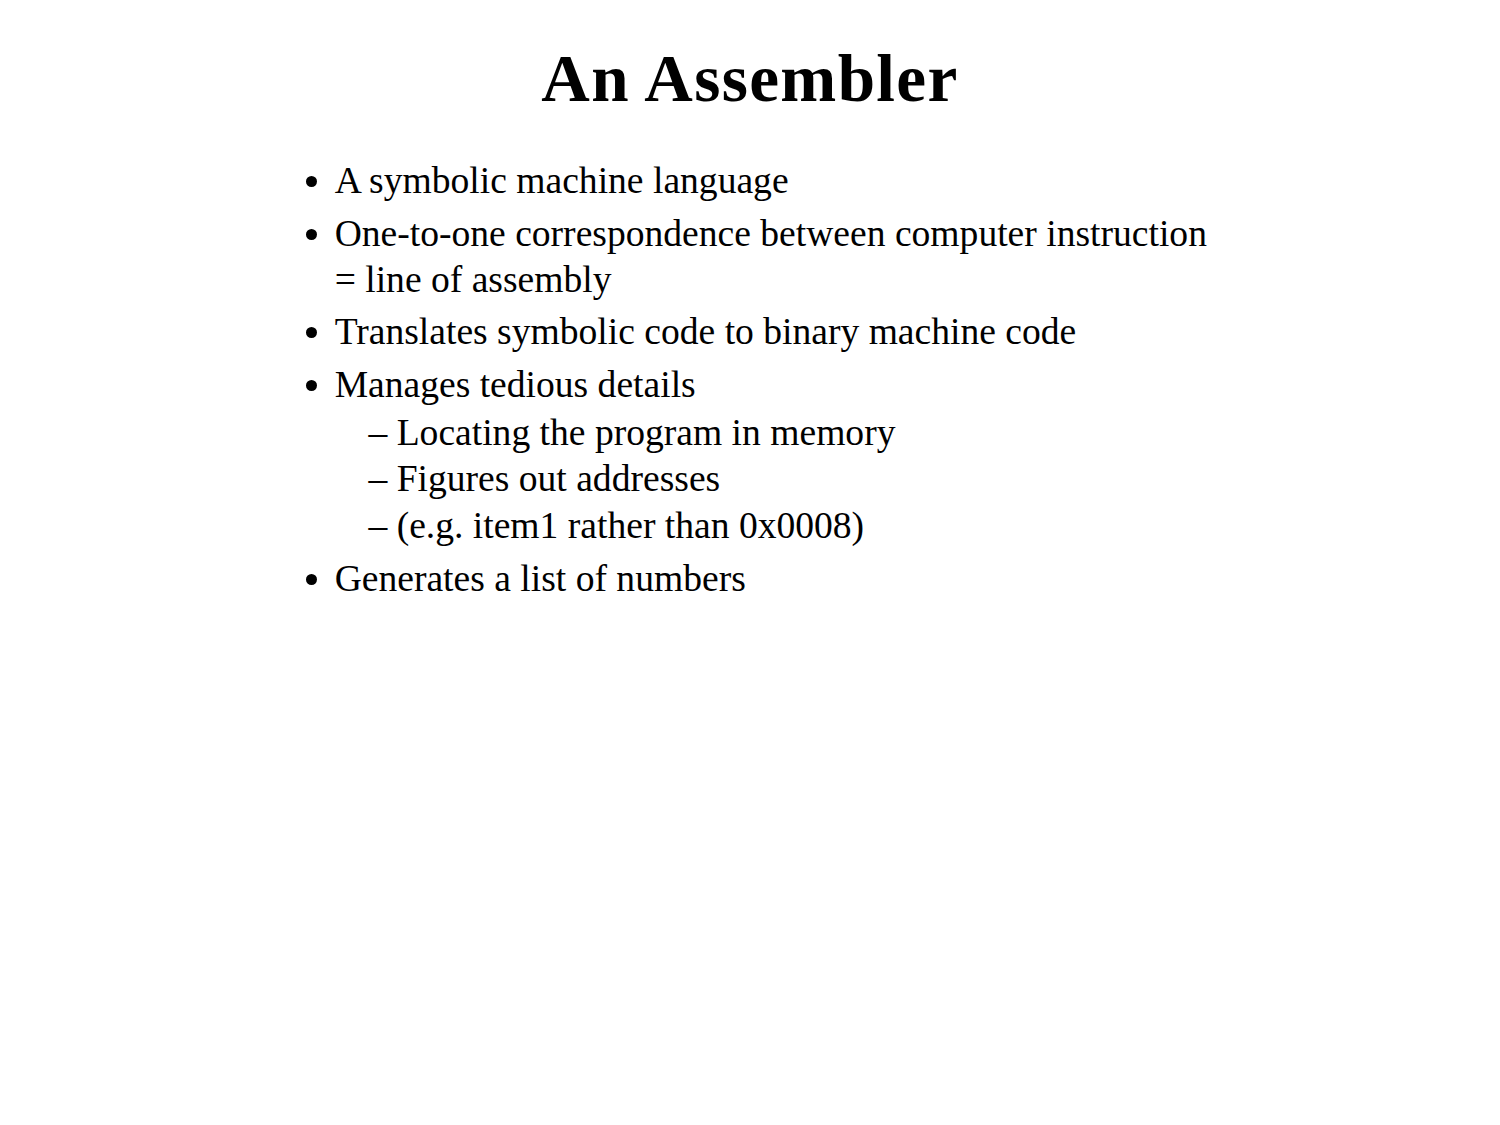An Assembler
A symbolic machine language
One-to-one correspondence between computer instruction = line of assembly
Translates symbolic code to binary machine code
Manages tedious details
Locating the program in memory
Figures out addresses
(e.g. item1 rather than 0x0008)
Generates a list of numbers